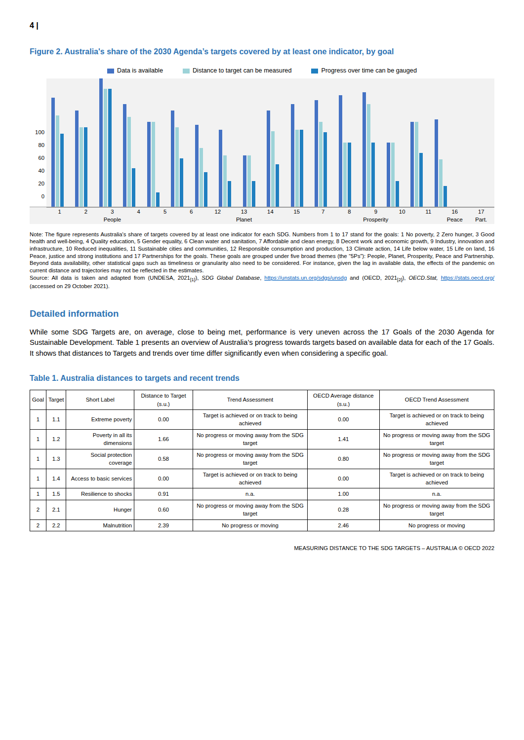4 |
Figure 2. Australia's share of the 2030 Agenda’s targets covered by at least one indicator, by goal
Data is available
Distance to target can be measured
Progress over time can be gauged
| 100 80 60 40 20 0 | |
| | / 1 / 2 / 3 / 4 / 5 / 6 / 12 / 13 / 14 / 15 / 7 / 8 / 9 / 10 / 11 / 16 / 17 / |
| | / People / Planet / Prosperity / Peace / Part. / |
Note: The figure represents Australia's share of targets covered by at least one indicator for each SDG. Numbers from 1 to 17 stand for the goals: 1 No poverty, 2 Zero hunger, 3 Good health and well-being, 4 Quality education, 5 Gender equality, 6 Clean water and sanitation, 7 Affordable and clean energy, 8 Decent work and economic growth, 9 Industry, innovation and infrastructure, 10 Reduced inequalities, 11 Sustainable cities and communities, 12 Responsible consumption and production, 13 Climate action, 14 Life below water, 15 Life on land, 16 Peace, justice and strong institutions and 17 Partnerships for the goals. These goals are grouped under five broad themes (the “5Ps”): People, Planet, Prosperity, Peace and Partnership. Beyond data availability, other statistical gaps such as timeliness or granularity also need to be considered. For instance, given the lag in available data, the effects of the pandemic on current distance and trajectories may not be reflected in the estimates.
Source: All data is taken and adapted from (UNDESA, 2021[1]), SDG Global Database, https://unstats.un.org/sdgs/unsdg and (OECD, 2021[2]), OECD.Stat, https://stats.oecd.org/ (accessed on 29 October 2021).
Detailed information
While some SDG Targets are, on average, close to being met, performance is very uneven across the 17 Goals of the 2030 Agenda for Sustainable Development. Table 1 presents an overview of Australia’s progress towards targets based on available data for each of the 17 Goals. It shows that distances to Targets and trends over time differ significantly even when considering a specific goal.
Table 1. Australia distances to targets and recent trends
| Goal | Target | Short Label | Distance to Target (s.u.) | Trend Assessment | OECD Average distance (s.u.) | OECD Trend Assessment |
| --- | --- | --- | --- | --- | --- | --- |
| 1 | 1.1 | Extreme poverty | 0.00 | Target is achieved or on track to being achieved | 0.00 | Target is achieved or on track to being achieved |
| 1 | 1.2 | Poverty in all its dimensions | 1.66 | No progress or moving away from the SDG target | 1.41 | No progress or moving away from the SDG target |
| 1 | 1.3 | Social protection coverage | 0.58 | No progress or moving away from the SDG target | 0.80 | No progress or moving away from the SDG target |
| 1 | 1.4 | Access to basic services | 0.00 | Target is achieved or on track to being achieved | 0.00 | Target is achieved or on track to being achieved |
| 1 | 1.5 | Resilience to shocks | 0.91 | n.a. | 1.00 | n.a. |
| 2 | 2.1 | Hunger | 0.60 | No progress or moving away from the SDG target | 0.28 | No progress or moving away from the SDG target |
| 2 | 2.2 | Malnutrition | 2.39 | No progress or moving | 2.46 | No progress or moving |
MEASURING DISTANCE TO THE SDG TARGETS – AUSTRALIA © OECD 2022